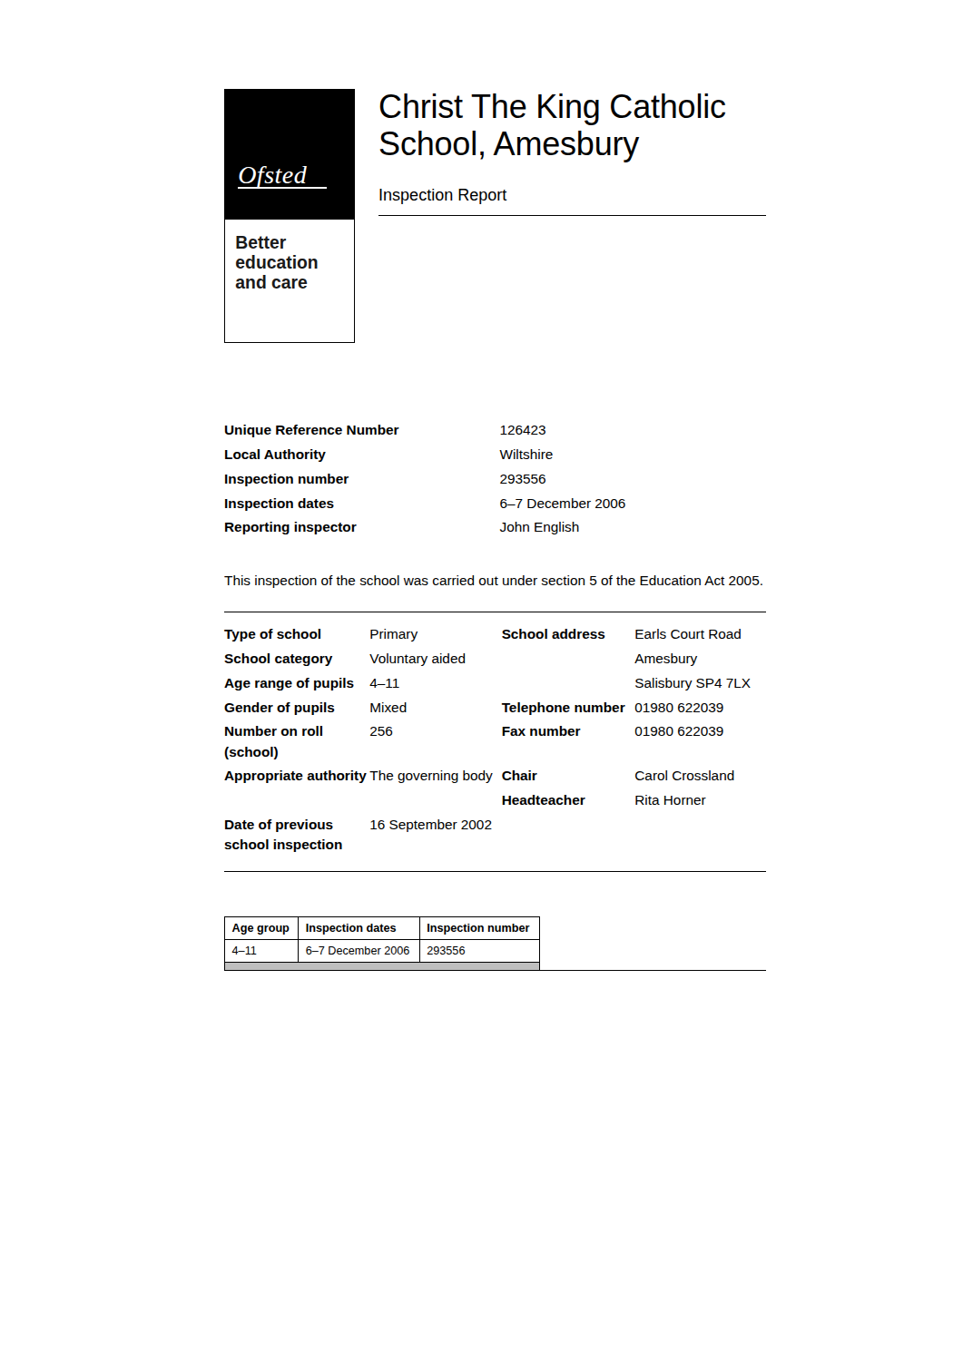Ofsted
Better
education
and care
Christ The King Catholic School, Amesbury
Inspection Report
| Unique Reference Number | 126423 |
| Local Authority | Wiltshire |
| Inspection number | 293556 |
| Inspection dates | 6–7 December 2006 |
| Reporting inspector | John English |
This inspection of the school was carried out under section 5 of the Education Act 2005.
| Type of school | Primary | School address | Earls Court Road |
| School category | Voluntary aided | | Amesbury |
| Age range of pupils | 4–11 | | Salisbury SP4 7LX |
| Gender of pupils | Mixed | Telephone number | 01980 622039 |
| Number on roll (school) | 256 | Fax number | 01980 622039 |
| Appropriate authority | The governing body | Chair | Carol Crossland |
| | | Headteacher | Rita Horner |
| Date of previous school inspection | 16 September 2002 | | |
| Age group | Inspection dates | Inspection number |
| --- | --- | --- |
| 4–11 | 6–7 December 2006 | 293556 |